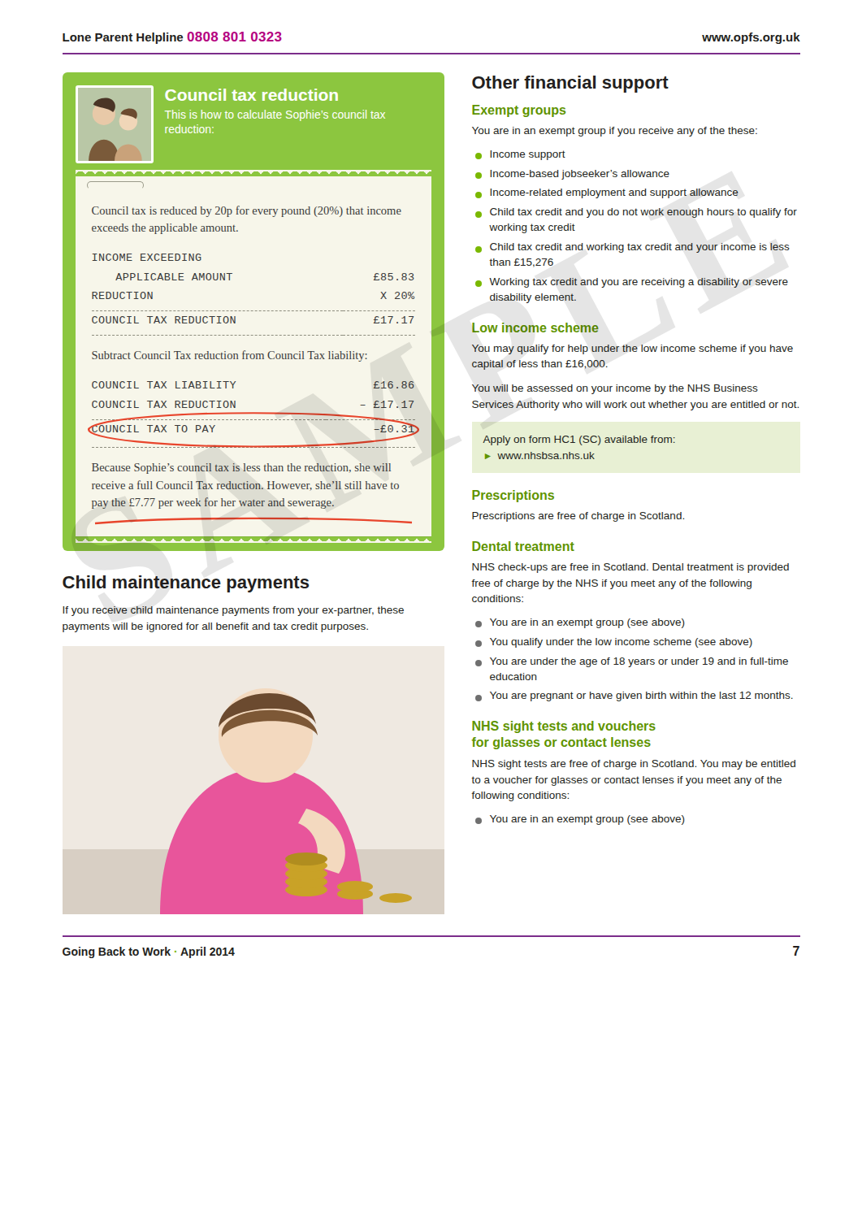Lone Parent Helpline 0808 801 0323
www.opfs.org.uk
SAMPLE
Council tax reduction
This is how to calculate Sophie’s council tax reduction:
Council tax is reduced by 20p for every pound (20%) that income exceeds the applicable amount.
| INCOME EXCEEDING | |
| APPLICABLE AMOUNT | £85.83 |
| REDUCTION | X 20% |
| COUNCIL TAX REDUCTION | £17.17 |
Subtract Council Tax reduction from Council Tax liability:
| COUNCIL TAX LIABILITY | £16.86 |
| COUNCIL TAX REDUCTION | – £17.17 |
| COUNCIL TAX TO PAY | –£0.31 |
Because Sophie’s council tax is less than the reduction, she will receive a full Council Tax reduction. However, she’ll still have to pay the £7.77 per week for her water and sewerage.
Child maintenance payments
If you receive child maintenance payments from your ex-partner, these payments will be ignored for all benefit and tax credit purposes.
Other financial support
Exempt groups
You are in an exempt group if you receive any of the these:
Income support
Income-based jobseeker’s allowance
Income-related employment and support allowance
Child tax credit and you do not work enough hours to qualify for working tax credit
Child tax credit and working tax credit and your income is less than £15,276
Working tax credit and you are receiving a disability or severe disability element.
Low income scheme
You may qualify for help under the low income scheme if you have capital of less than £16,000.
You will be assessed on your income by the NHS Business Services Authority who will work out whether you are entitled or not.
Apply on form HC1 (SC) available from:
►www.nhsbsa.nhs.uk
Prescriptions
Prescriptions are free of charge in Scotland.
Dental treatment
NHS check-ups are free in Scotland. Dental treatment is provided free of charge by the NHS if you meet any of the following conditions:
You are in an exempt group (see above)
You qualify under the low income scheme (see above)
You are under the age of 18 years or under 19 and in full-time education
You are pregnant or have given birth within the last 12 months.
NHS sight tests and vouchers
for glasses or contact lenses
NHS sight tests are free of charge in Scotland. You may be entitled to a voucher for glasses or contact lenses if you meet any of the following conditions:
You are in an exempt group (see above)
Going Back to Work · April 2014
7